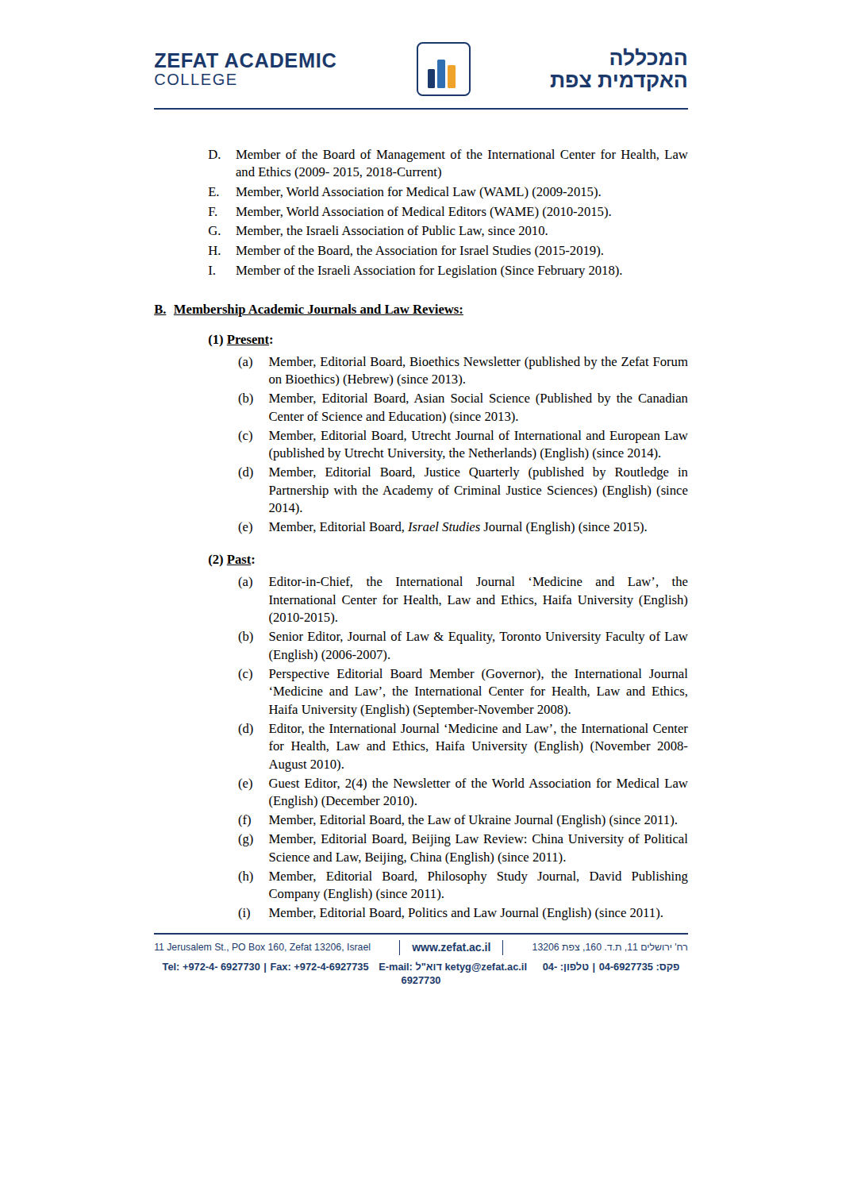ZEFAT ACADEMIC
COLLEGE
המכללה
האקדמית צפת
D. Member of the Board of Management of the International Center for Health, Law and Ethics (2009- 2015, 2018-Current)
E. Member, World Association for Medical Law (WAML) (2009-2015).
F. Member, World Association of Medical Editors (WAME) (2010-2015).
G. Member, the Israeli Association of Public Law, since 2010.
H. Member of the Board, the Association for Israel Studies (2015-2019).
I. Member of the Israeli Association for Legislation (Since February 2018).
B. Membership Academic Journals and Law Reviews:
(1) Present:
(a) Member, Editorial Board, Bioethics Newsletter (published by the Zefat Forum on Bioethics) (Hebrew) (since 2013).
(b) Member, Editorial Board, Asian Social Science (Published by the Canadian Center of Science and Education) (since 2013).
(c) Member, Editorial Board, Utrecht Journal of International and European Law (published by Utrecht University, the Netherlands) (English) (since 2014).
(d) Member, Editorial Board, Justice Quarterly (published by Routledge in Partnership with the Academy of Criminal Justice Sciences) (English) (since 2014).
(e) Member, Editorial Board, Israel Studies Journal (English) (since 2015).
(2) Past:
(a) Editor-in-Chief, the International Journal ‘Medicine and Law’, the International Center for Health, Law and Ethics, Haifa University (English) (2010-2015).
(b) Senior Editor, Journal of Law & Equality, Toronto University Faculty of Law (English) (2006-2007).
(c) Perspective Editorial Board Member (Governor), the International Journal ‘Medicine and Law’, the International Center for Health, Law and Ethics, Haifa University (English) (September-November 2008).
(d) Editor, the International Journal ‘Medicine and Law’, the International Center for Health, Law and Ethics, Haifa University (English) (November 2008-August 2010).
(e) Guest Editor, 2(4) the Newsletter of the World Association for Medical Law (English) (December 2010).
(f) Member, Editorial Board, the Law of Ukraine Journal (English) (since 2011).
(g) Member, Editorial Board, Beijing Law Review: China University of Political Science and Law, Beijing, China (English) (since 2011).
(h) Member, Editorial Board, Philosophy Study Journal, David Publishing Company (English) (since 2011).
(i) Member, Editorial Board, Politics and Law Journal (English) (since 2011).
11 Jerusalem St., PO Box 160, Zefat 13206, Israel
www.zefat.ac.il
רח' ירושלים 11, ת.ד. 160, צפת 13206
Tel: +972-4- 6927730|Fax: +972-4-6927735 E-mail: דוא"ל ketyg@zefat.ac.il פקס: 04-6927735|טלפון: 04-6927730